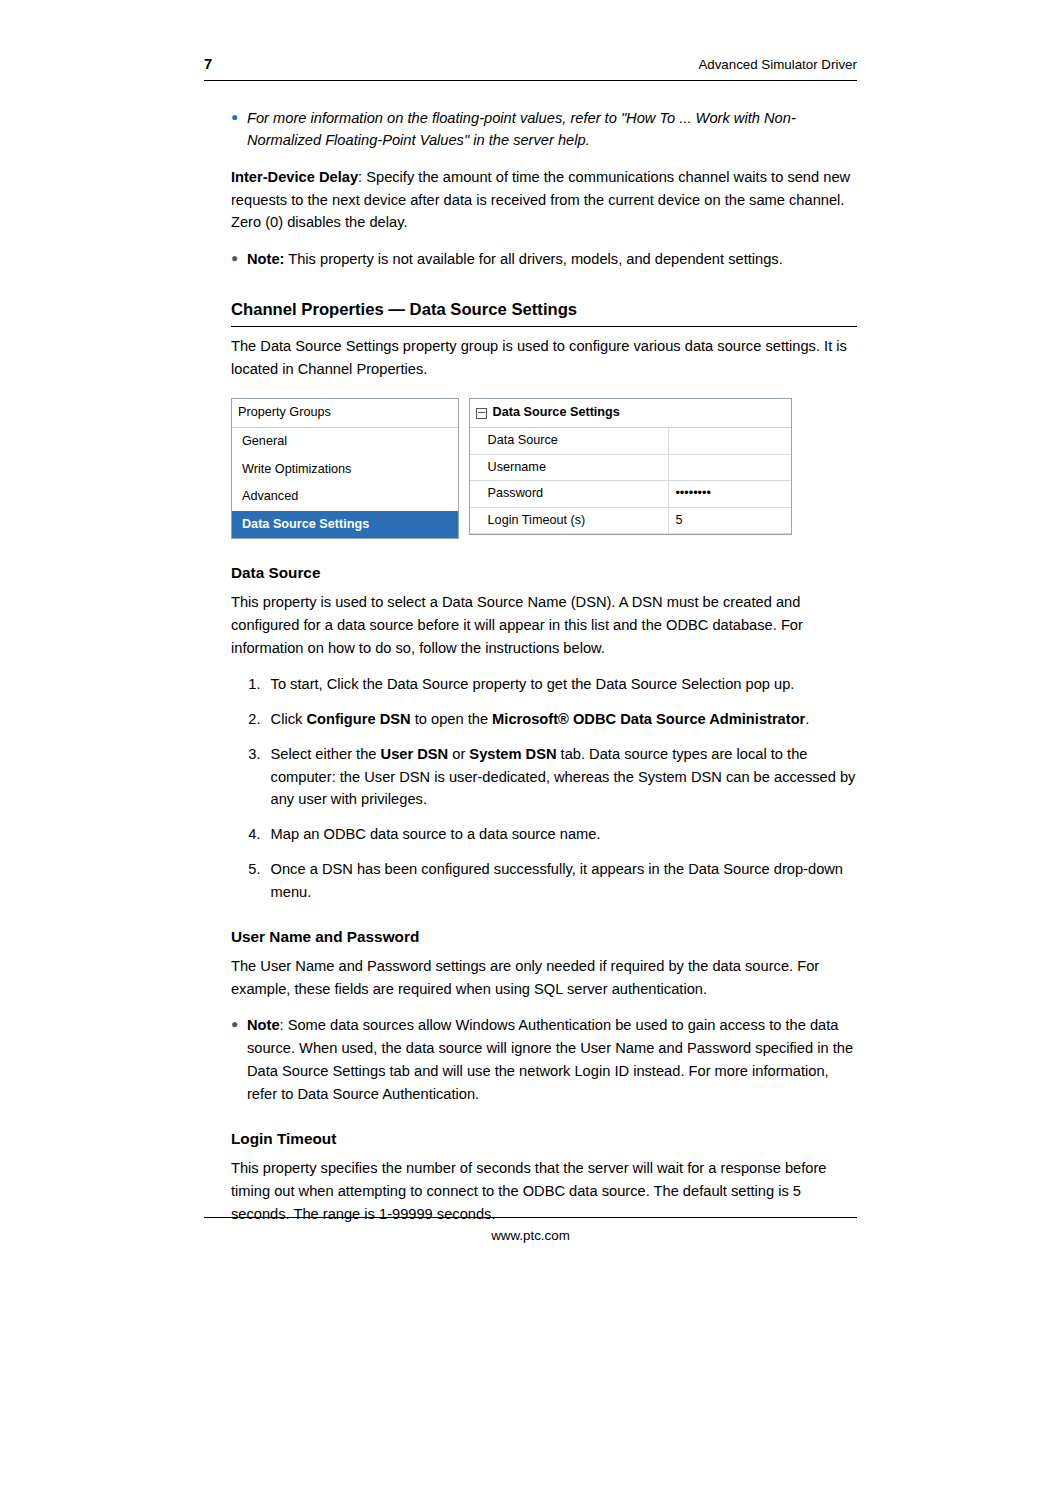7
Advanced Simulator Driver
For more information on the floating-point values, refer to "How To ... Work with Non-Normalized Floating-Point Values" in the server help.
Inter-Device Delay: Specify the amount of time the communications channel waits to send new requests to the next device after data is received from the current device on the same channel. Zero (0) disables the delay.
Note: This property is not available for all drivers, models, and dependent settings.
Channel Properties — Data Source Settings
The Data Source Settings property group is used to configure various data source settings. It is located in Channel Properties.
Property Groups
General
Write Optimizations
Advanced
Data Source Settings
Data Source Settings
| Data Source | |
| Username | |
| Password | •••••••• |
| Login Timeout (s) | 5 |
Data Source
This property is used to select a Data Source Name (DSN). A DSN must be created and configured for a data source before it will appear in this list and the ODBC database. For information on how to do so, follow the instructions below.
To start, Click the Data Source property to get the Data Source Selection pop up.
Click Configure DSN to open the Microsoft® ODBC Data Source Administrator.
Select either the User DSN or System DSN tab. Data source types are local to the computer: the User DSN is user-dedicated, whereas the System DSN can be accessed by any user with privileges.
Map an ODBC data source to a data source name.
Once a DSN has been configured successfully, it appears in the Data Source drop-down menu.
User Name and Password
The User Name and Password settings are only needed if required by the data source. For example, these fields are required when using SQL server authentication.
Note: Some data sources allow Windows Authentication be used to gain access to the data source. When used, the data source will ignore the User Name and Password specified in the Data Source Settings tab and will use the network Login ID instead. For more information, refer to Data Source Authentication.
Login Timeout
This property specifies the number of seconds that the server will wait for a response before timing out when attempting to connect to the ODBC data source. The default setting is 5 seconds. The range is 1-99999 seconds.
www.ptc.com